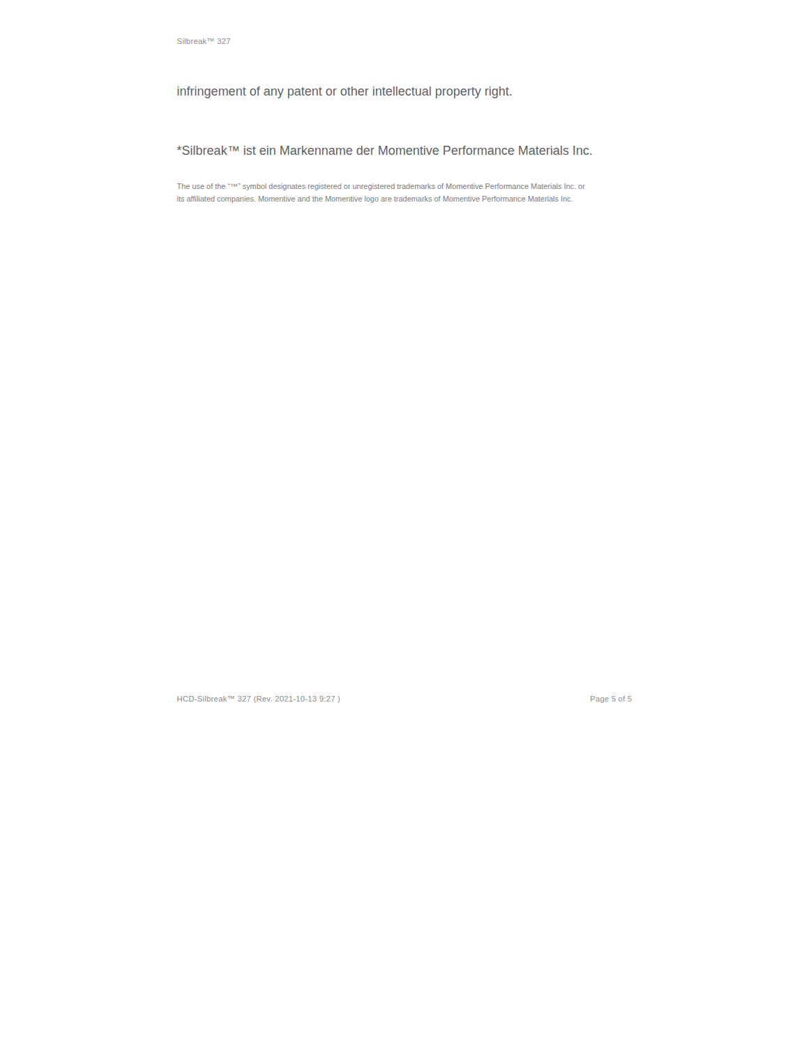Silbreak™ 327
infringement of any patent or other intellectual property right.
*Silbreak™ ist ein Markenname der Momentive Performance Materials Inc.
The use of the “™” symbol designates registered or unregistered trademarks of Momentive Performance Materials Inc. or its affiliated companies. Momentive and the Momentive logo are trademarks of Momentive Performance Materials Inc.
HCD-Silbreak™ 327 (Rev. 2021-10-13 9:27 ) Page 5 of 5